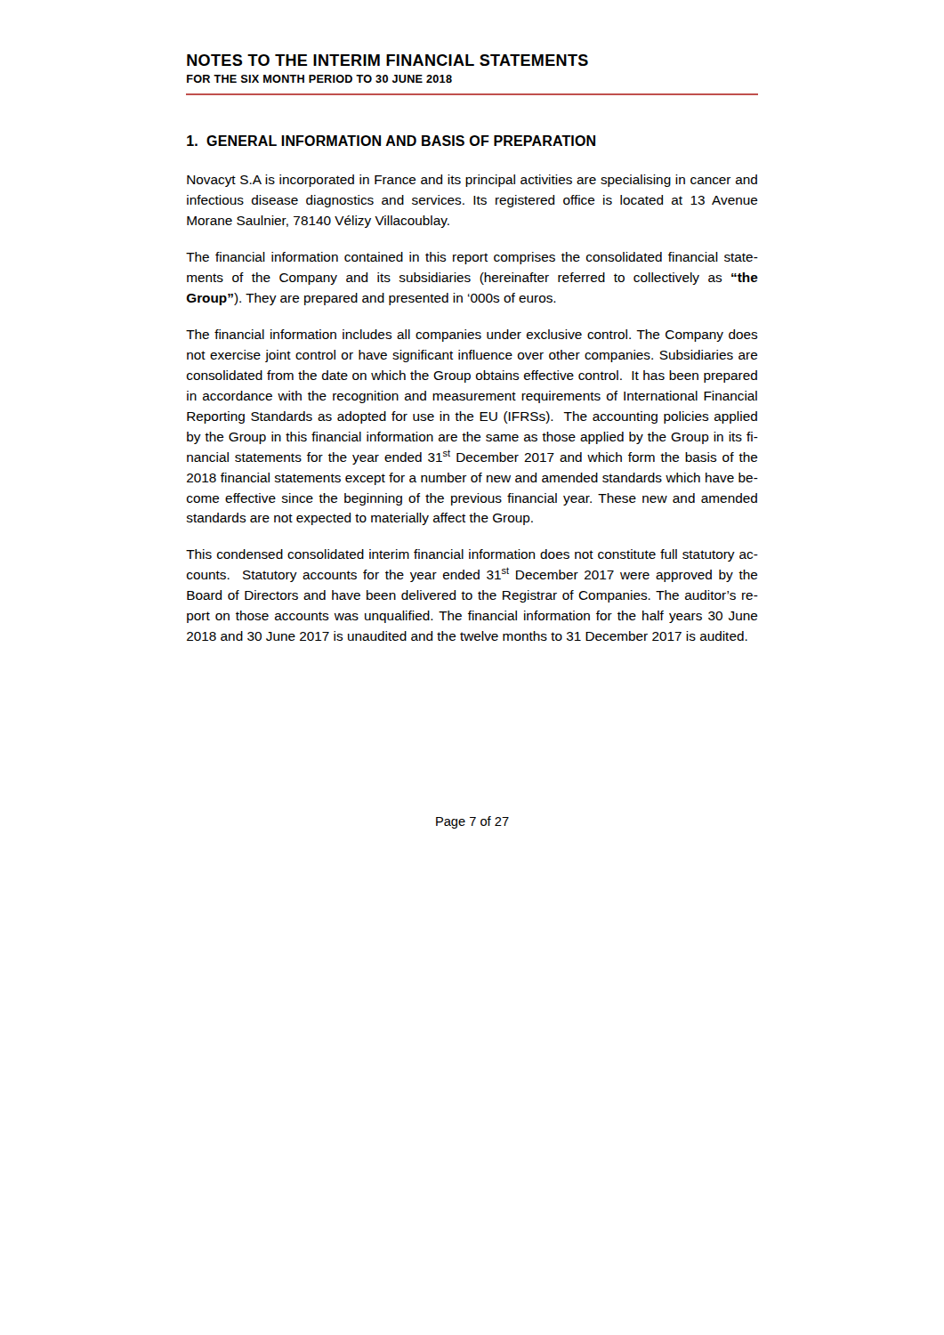NOTES TO THE INTERIM FINANCIAL STATEMENTS
FOR THE SIX MONTH PERIOD TO 30 JUNE 2018
1. GENERAL INFORMATION AND BASIS OF PREPARATION
Novacyt S.A is incorporated in France and its principal activities are specialising in cancer and infectious disease diagnostics and services. Its registered office is located at 13 Avenue Morane Saulnier, 78140 Vélizy Villacoublay.
The financial information contained in this report comprises the consolidated financial statements of the Company and its subsidiaries (hereinafter referred to collectively as “the Group”). They are prepared and presented in ‘000s of euros.
The financial information includes all companies under exclusive control. The Company does not exercise joint control or have significant influence over other companies. Subsidiaries are consolidated from the date on which the Group obtains effective control. It has been prepared in accordance with the recognition and measurement requirements of International Financial Reporting Standards as adopted for use in the EU (IFRSs). The accounting policies applied by the Group in this financial information are the same as those applied by the Group in its financial statements for the year ended 31st December 2017 and which form the basis of the 2018 financial statements except for a number of new and amended standards which have become effective since the beginning of the previous financial year. These new and amended standards are not expected to materially affect the Group.
This condensed consolidated interim financial information does not constitute full statutory accounts. Statutory accounts for the year ended 31st December 2017 were approved by the Board of Directors and have been delivered to the Registrar of Companies. The auditor’s report on those accounts was unqualified. The financial information for the half years 30 June 2018 and 30 June 2017 is unaudited and the twelve months to 31 December 2017 is audited.
Page 7 of 27